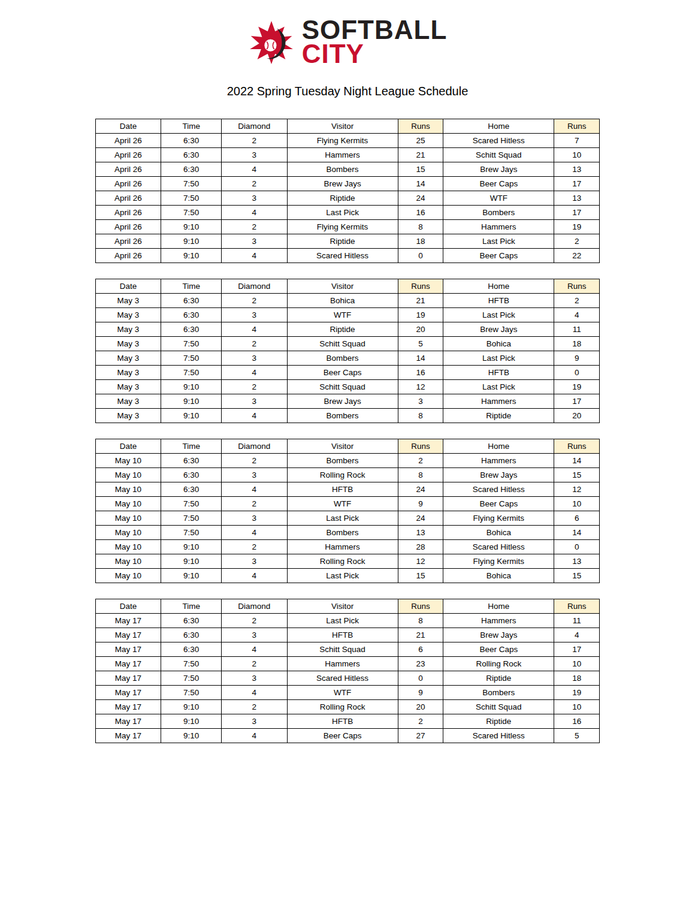SOFTBALL
CITY
2022 Spring Tuesday Night League Schedule
| Date | Time | Diamond | Visitor | Runs | Home | Runs |
| --- | --- | --- | --- | --- | --- | --- |
| April 26 | 6:30 | 2 | Flying Kermits | 25 | Scared Hitless | 7 |
| April 26 | 6:30 | 3 | Hammers | 21 | Schitt Squad | 10 |
| April 26 | 6:30 | 4 | Bombers | 15 | Brew Jays | 13 |
| April 26 | 7:50 | 2 | Brew Jays | 14 | Beer Caps | 17 |
| April 26 | 7:50 | 3 | Riptide | 24 | WTF | 13 |
| April 26 | 7:50 | 4 | Last Pick | 16 | Bombers | 17 |
| April 26 | 9:10 | 2 | Flying Kermits | 8 | Hammers | 19 |
| April 26 | 9:10 | 3 | Riptide | 18 | Last Pick | 2 |
| April 26 | 9:10 | 4 | Scared Hitless | 0 | Beer Caps | 22 |
| Date | Time | Diamond | Visitor | Runs | Home | Runs |
| --- | --- | --- | --- | --- | --- | --- |
| May 3 | 6:30 | 2 | Bohica | 21 | HFTB | 2 |
| May 3 | 6:30 | 3 | WTF | 19 | Last Pick | 4 |
| May 3 | 6:30 | 4 | Riptide | 20 | Brew Jays | 11 |
| May 3 | 7:50 | 2 | Schitt Squad | 5 | Bohica | 18 |
| May 3 | 7:50 | 3 | Bombers | 14 | Last Pick | 9 |
| May 3 | 7:50 | 4 | Beer Caps | 16 | HFTB | 0 |
| May 3 | 9:10 | 2 | Schitt Squad | 12 | Last Pick | 19 |
| May 3 | 9:10 | 3 | Brew Jays | 3 | Hammers | 17 |
| May 3 | 9:10 | 4 | Bombers | 8 | Riptide | 20 |
| Date | Time | Diamond | Visitor | Runs | Home | Runs |
| --- | --- | --- | --- | --- | --- | --- |
| May 10 | 6:30 | 2 | Bombers | 2 | Hammers | 14 |
| May 10 | 6:30 | 3 | Rolling Rock | 8 | Brew Jays | 15 |
| May 10 | 6:30 | 4 | HFTB | 24 | Scared Hitless | 12 |
| May 10 | 7:50 | 2 | WTF | 9 | Beer Caps | 10 |
| May 10 | 7:50 | 3 | Last Pick | 24 | Flying Kermits | 6 |
| May 10 | 7:50 | 4 | Bombers | 13 | Bohica | 14 |
| May 10 | 9:10 | 2 | Hammers | 28 | Scared Hitless | 0 |
| May 10 | 9:10 | 3 | Rolling Rock | 12 | Flying Kermits | 13 |
| May 10 | 9:10 | 4 | Last Pick | 15 | Bohica | 15 |
| Date | Time | Diamond | Visitor | Runs | Home | Runs |
| --- | --- | --- | --- | --- | --- | --- |
| May 17 | 6:30 | 2 | Last Pick | 8 | Hammers | 11 |
| May 17 | 6:30 | 3 | HFTB | 21 | Brew Jays | 4 |
| May 17 | 6:30 | 4 | Schitt Squad | 6 | Beer Caps | 17 |
| May 17 | 7:50 | 2 | Hammers | 23 | Rolling Rock | 10 |
| May 17 | 7:50 | 3 | Scared Hitless | 0 | Riptide | 18 |
| May 17 | 7:50 | 4 | WTF | 9 | Bombers | 19 |
| May 17 | 9:10 | 2 | Rolling Rock | 20 | Schitt Squad | 10 |
| May 17 | 9:10 | 3 | HFTB | 2 | Riptide | 16 |
| May 17 | 9:10 | 4 | Beer Caps | 27 | Scared Hitless | 5 |